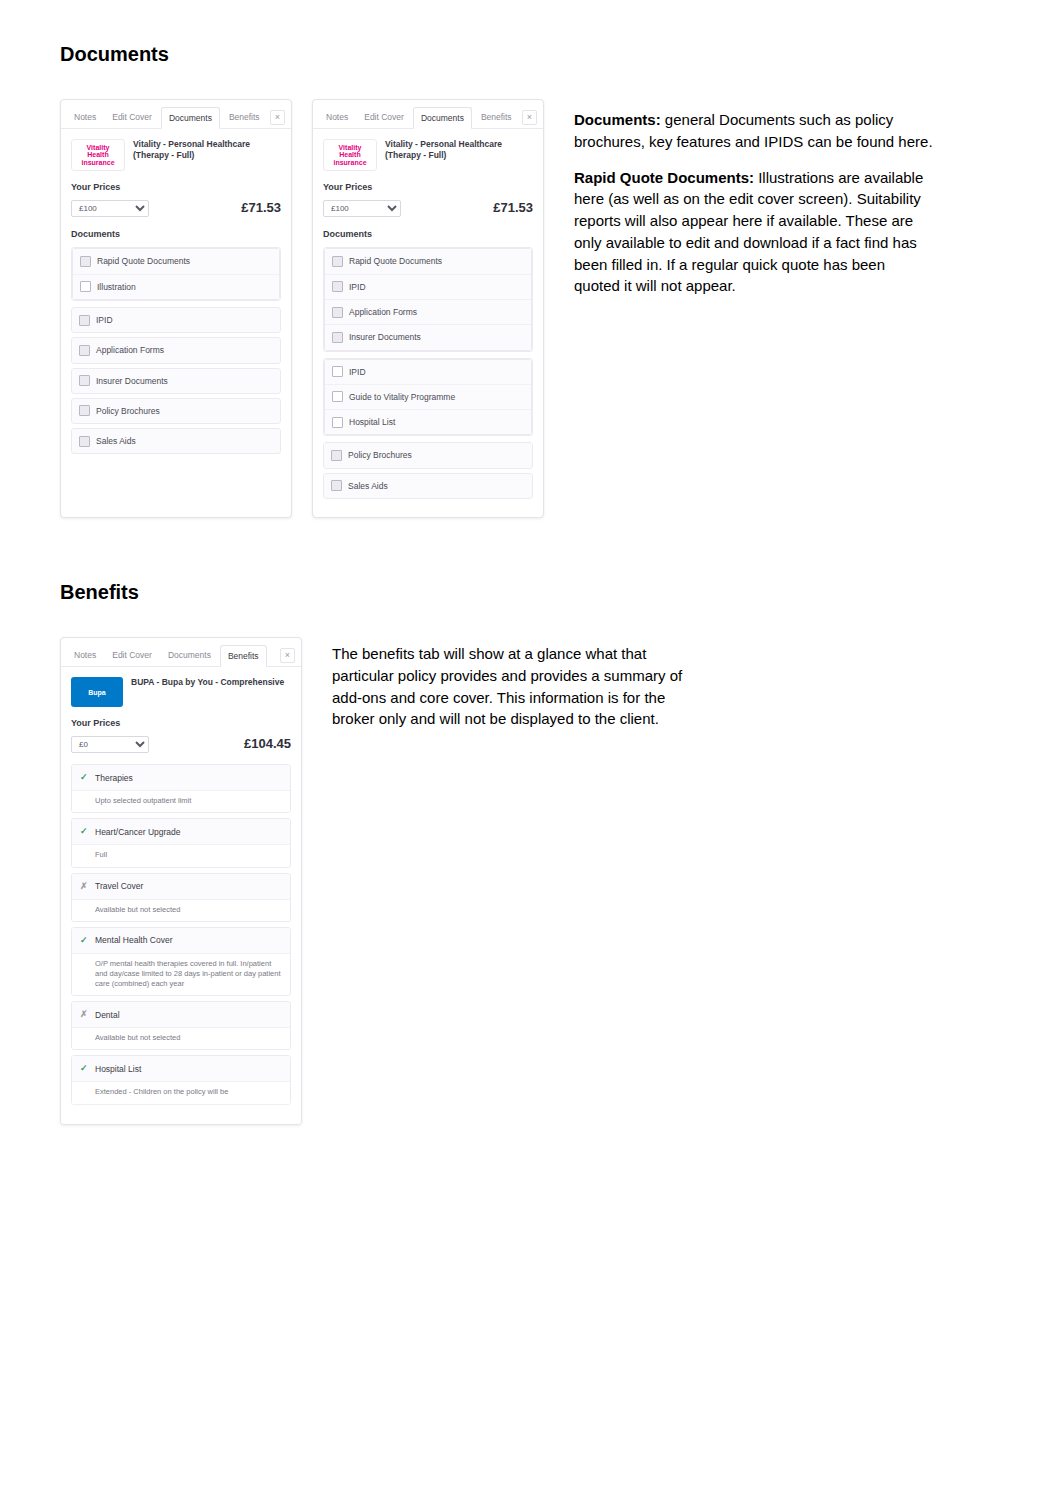Documents
Notes Edit Cover Documents Benefits ×
Vitality
Health
insurance
Vitality - Personal Healthcare (Therapy - Full)
Your Prices
£100 £71.53
Documents
Rapid Quote Documents
Illustration
IPID
Application Forms
Insurer Documents
Policy Brochures
Sales Aids
Notes Edit Cover Documents Benefits ×
Vitality
Health
insurance
Vitality - Personal Healthcare (Therapy - Full)
Your Prices
£100 £71.53
Documents
Rapid Quote Documents
IPID
Application Forms
Insurer Documents
IPID
Guide to Vitality Programme
Hospital List
Policy Brochures
Sales Aids
Documents: general Documents such as policy brochures, key features and IPIDS can be found here.
Rapid Quote Documents: Illustrations are available here (as well as on the edit cover screen). Suitability reports will also appear here if available. These are only available to edit and download if a fact find has been filled in. If a regular quick quote has been quoted it will not appear.
Benefits
Notes Edit Cover Documents Benefits ×
Bupa
BUPA - Bupa by You - Comprehensive
Your Prices
£0 £104.45
✓Therapies
Upto selected outpatient limit
✓Heart/Cancer Upgrade
Full
✗Travel Cover
Available but not selected
✓Mental Health Cover
O/P mental health therapies covered in full. In/patient and day/case limited to 28 days in-patient or day patient care (combined) each year
✗Dental
Available but not selected
✓Hospital List
Extended - Children on the policy will be
The benefits tab will show at a glance what that particular policy provides and provides a summary of add-ons and core cover. This information is for the broker only and will not be displayed to the client.